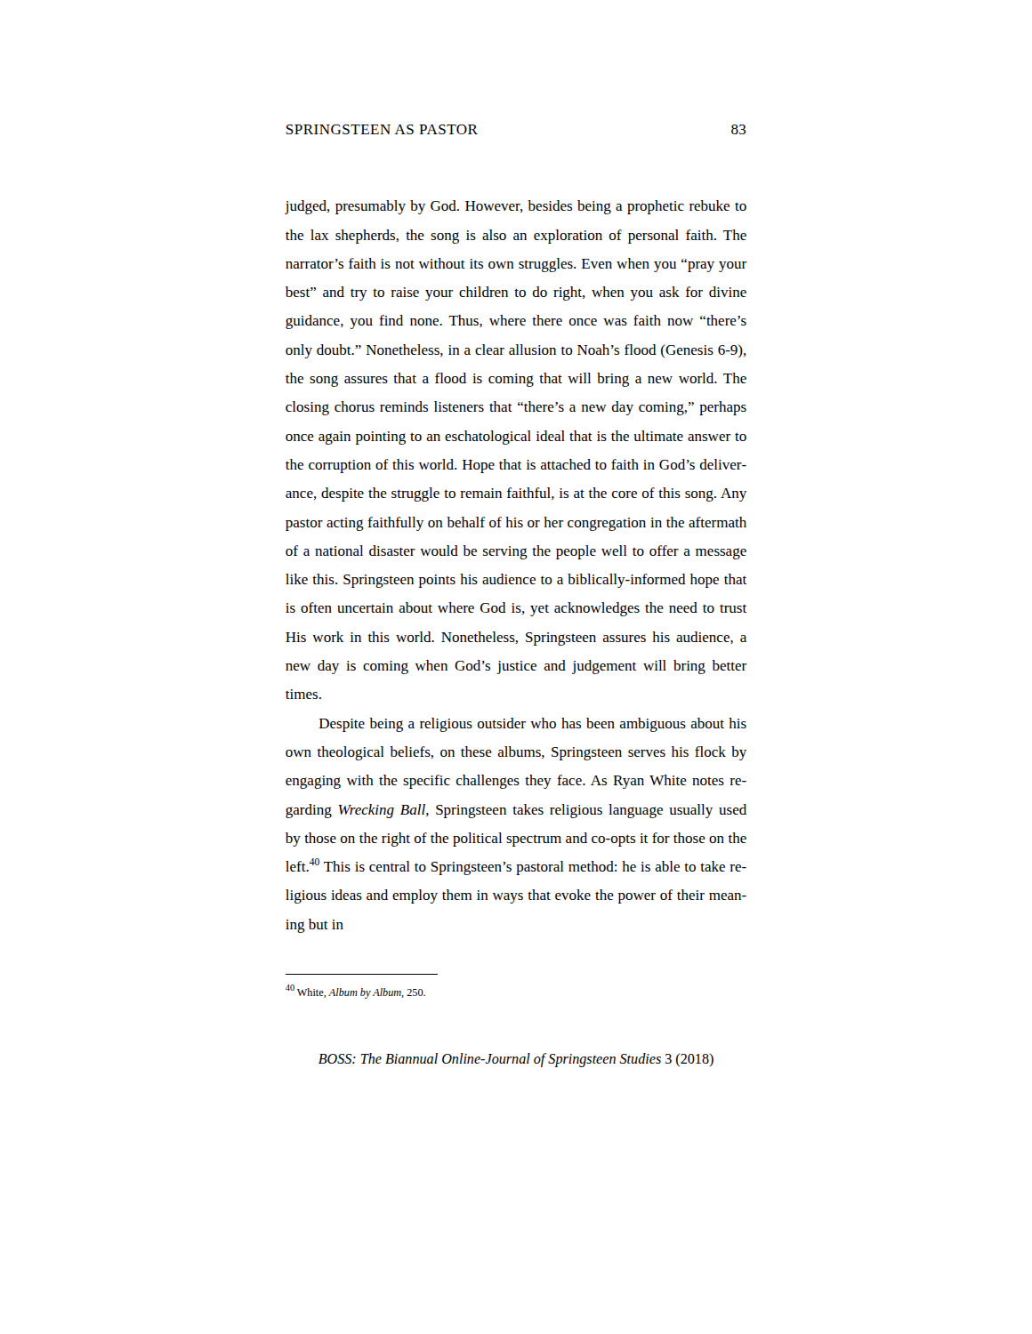Springsteen as Pastor 83
judged, presumably by God. However, besides being a prophetic rebuke to the lax shepherds, the song is also an exploration of personal faith. The narrator’s faith is not without its own struggles. Even when you “pray your best” and try to raise your children to do right, when you ask for divine guidance, you find none. Thus, where there once was faith now “there’s only doubt.” Nonetheless, in a clear allusion to Noah’s flood (Genesis 6-9), the song assures that a flood is coming that will bring a new world. The closing chorus reminds listeners that “there’s a new day coming,” perhaps once again pointing to an eschatological ideal that is the ultimate answer to the corruption of this world. Hope that is attached to faith in God’s deliverance, despite the struggle to remain faithful, is at the core of this song. Any pastor acting faithfully on behalf of his or her congregation in the aftermath of a national disaster would be serving the people well to offer a message like this. Springsteen points his audience to a biblically-informed hope that is often uncertain about where God is, yet acknowledges the need to trust His work in this world. Nonetheless, Springsteen assures his audience, a new day is coming when God’s justice and judgement will bring better times.
Despite being a religious outsider who has been ambiguous about his own theological beliefs, on these albums, Springsteen serves his flock by engaging with the specific challenges they face. As Ryan White notes regarding Wrecking Ball, Springsteen takes religious language usually used by those on the right of the political spectrum and co-opts it for those on the left.40 This is central to Springsteen’s pastoral method: he is able to take religious ideas and employ them in ways that evoke the power of their meaning but in
40 White, Album by Album, 250.
BOSS: The Biannual Online-Journal of Springsteen Studies 3 (2018)